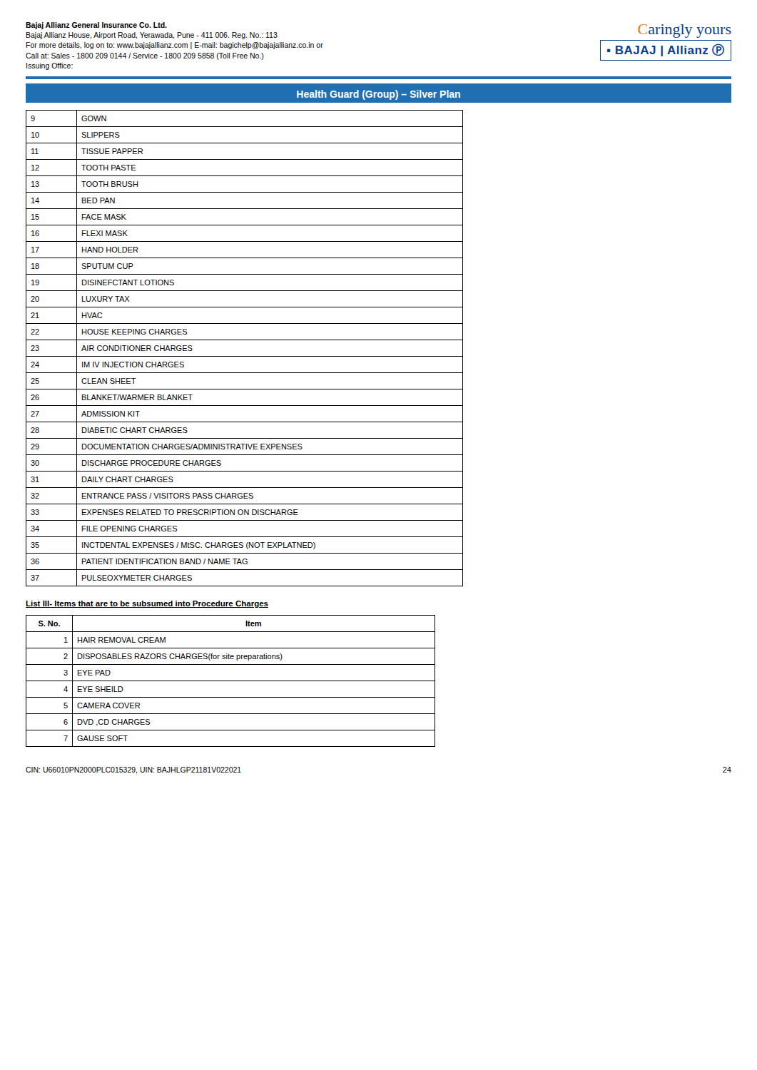Bajaj Allianz General Insurance Co. Ltd.
Bajaj Allianz House, Airport Road, Yerawada, Pune - 411 006. Reg. No.: 113
For more details, log on to: www.bajajallianz.com | E-mail: bagichelp@bajajallianz.co.in or
Call at: Sales - 1800 209 0144 / Service - 1800 209 5858 (Toll Free No.)
Issuing Office:
Caringly yours
▪ BAJAJ | Allianz Ⓟ
Health Guard (Group) – Silver Plan
| 9 | GOWN |
| 10 | SLIPPERS |
| 11 | TISSUE PAPPER |
| 12 | TOOTH PASTE |
| 13 | TOOTH BRUSH |
| 14 | BED PAN |
| 15 | FACE MASK |
| 16 | FLEXI MASK |
| 17 | HAND HOLDER |
| 18 | SPUTUM CUP |
| 19 | DISINEFCTANT LOTIONS |
| 20 | LUXURY TAX |
| 21 | HVAC |
| 22 | HOUSE KEEPING CHARGES |
| 23 | AIR CONDITIONER CHARGES |
| 24 | IM IV INJECTION CHARGES |
| 25 | CLEAN SHEET |
| 26 | BLANKET/WARMER BLANKET |
| 27 | ADMISSION KIT |
| 28 | DIABETIC CHART CHARGES |
| 29 | DOCUMENTATION CHARGES/ADMINISTRATIVE EXPENSES |
| 30 | DISCHARGE PROCEDURE CHARGES |
| 31 | DAILY CHART CHARGES |
| 32 | ENTRANCE PASS / VISITORS PASS CHARGES |
| 33 | EXPENSES RELATED TO PRESCRIPTION ON DISCHARGE |
| 34 | FILE OPENING CHARGES |
| 35 | INCTDENTAL EXPENSES / MtSC. CHARGES (NOT EXPLATNED) |
| 36 | PATIENT IDENTIFICATION BAND / NAME TAG |
| 37 | PULSEOXYMETER CHARGES |
List III- Items that are to be subsumed into Procedure Charges
| S. No. | Item |
| --- | --- |
| 1 | HAIR REMOVAL CREAM |
| 2 | DISPOSABLES RAZORS CHARGES(for site preparations) |
| 3 | EYE PAD |
| 4 | EYE SHEILD |
| 5 | CAMERA COVER |
| 6 | DVD ,CD CHARGES |
| 7 | GAUSE SOFT |
CIN: U66010PN2000PLC015329, UIN: BAJHLGP21181V022021
24